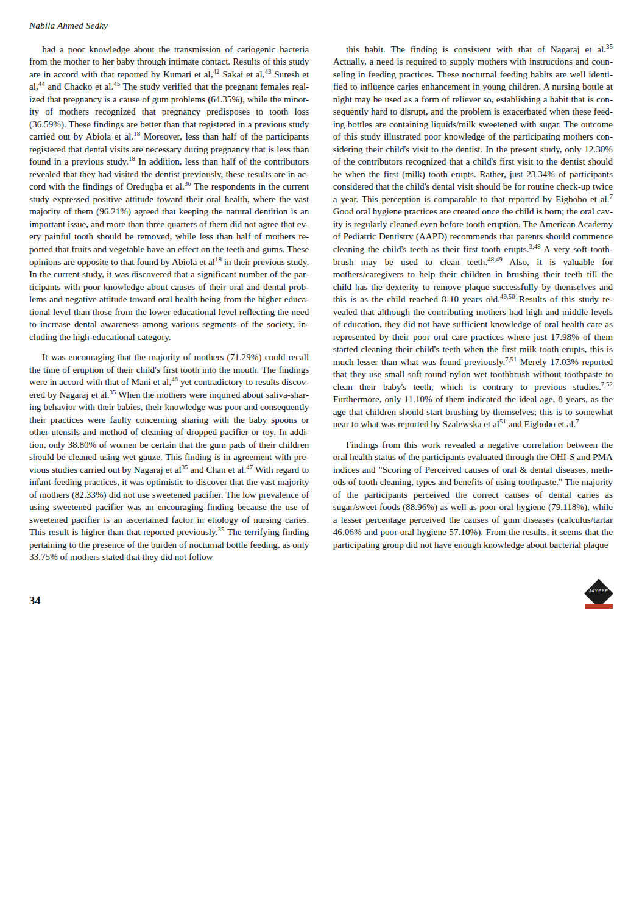Nabila Ahmed Sedky
had a poor knowledge about the transmission of cariogenic bacteria from the mother to her baby through intimate contact. Results of this study are in accord with that reported by Kumari et al,42 Sakai et al,43 Suresh et al,44 and Chacko et al.45 The study verified that the pregnant females realized that pregnancy is a cause of gum problems (64.35%), while the minority of mothers recognized that pregnancy predisposes to tooth loss (36.59%). These findings are better than that registered in a previous study carried out by Abiola et al.18 Moreover, less than half of the participants registered that dental visits are necessary during pregnancy that is less than found in a previous study.18 In addition, less than half of the contributors revealed that they had visited the dentist previously, these results are in accord with the findings of Oredugba et al.36 The respondents in the current study expressed positive attitude toward their oral health, where the vast majority of them (96.21%) agreed that keeping the natural dentition is an important issue, and more than three quarters of them did not agree that every painful tooth should be removed, while less than half of mothers reported that fruits and vegetable have an effect on the teeth and gums. These opinions are opposite to that found by Abiola et al18 in their previous study. In the current study, it was discovered that a significant number of the participants with poor knowledge about causes of their oral and dental problems and negative attitude toward oral health being from the higher educational level than those from the lower educational level reflecting the need to increase dental awareness among various segments of the society, including the high-educational category.
It was encouraging that the majority of mothers (71.29%) could recall the time of eruption of their child's first tooth into the mouth. The findings were in accord with that of Mani et al,46 yet contradictory to results discovered by Nagaraj et al.35 When the mothers were inquired about saliva-sharing behavior with their babies, their knowledge was poor and consequently their practices were faulty concerning sharing with the baby spoons or other utensils and method of cleaning of dropped pacifier or toy. In addition, only 38.80% of women be certain that the gum pads of their children should be cleaned using wet gauze. This finding is in agreement with previous studies carried out by Nagaraj et al35 and Chan et al.47 With regard to infant-feeding practices, it was optimistic to discover that the vast majority of mothers (82.33%) did not use sweetened pacifier. The low prevalence of using sweetened pacifier was an encouraging finding because the use of sweetened pacifier is an ascertained factor in etiology of nursing caries. This result is higher than that reported previously.35 The terrifying finding pertaining to the presence of the burden of nocturnal bottle feeding, as only 33.75% of mothers stated that they did not follow
this habit. The finding is consistent with that of Nagaraj et al.35 Actually, a need is required to supply mothers with instructions and counseling in feeding practices. These nocturnal feeding habits are well identified to influence caries enhancement in young children. A nursing bottle at night may be used as a form of reliever so, establishing a habit that is consequently hard to disrupt, and the problem is exacerbated when these feeding bottles are containing liquids/milk sweetened with sugar. The outcome of this study illustrated poor knowledge of the participating mothers considering their child's visit to the dentist. In the present study, only 12.30% of the contributors recognized that a child's first visit to the dentist should be when the first (milk) tooth erupts. Rather, just 23.34% of participants considered that the child's dental visit should be for routine check-up twice a year. This perception is comparable to that reported by Eigbobo et al.7 Good oral hygiene practices are created once the child is born; the oral cavity is regularly cleaned even before tooth eruption. The American Academy of Pediatric Dentistry (AAPD) recommends that parents should commence cleaning the child's teeth as their first tooth erupts.3,48 A very soft toothbrush may be used to clean teeth.48,49 Also, it is valuable for mothers/caregivers to help their children in brushing their teeth till the child has the dexterity to remove plaque successfully by themselves and this is as the child reached 8-10 years old.49,50 Results of this study revealed that although the contributing mothers had high and middle levels of education, they did not have sufficient knowledge of oral health care as represented by their poor oral care practices where just 17.98% of them started cleaning their child's teeth when the first milk tooth erupts, this is much lesser than what was found previously.7,51 Merely 17.03% reported that they use small soft round nylon wet toothbrush without toothpaste to clean their baby's teeth, which is contrary to previous studies.7,52 Furthermore, only 11.10% of them indicated the ideal age, 8 years, as the age that children should start brushing by themselves; this is to somewhat near to what was reported by Szalewska et al51 and Eigbobo et al.7
Findings from this work revealed a negative correlation between the oral health status of the participants evaluated through the OHI-S and PMA indices and "Scoring of Perceived causes of oral & dental diseases, methods of tooth cleaning, types and benefits of using toothpaste." The majority of the participants perceived the correct causes of dental caries as sugar/sweet foods (88.96%) as well as poor oral hygiene (79.118%), while a lesser percentage perceived the causes of gum diseases (calculus/tartar 46.06% and poor oral hygiene 57.10%). From the results, it seems that the participating group did not have enough knowledge about bacterial plaque
34
JAYPEE